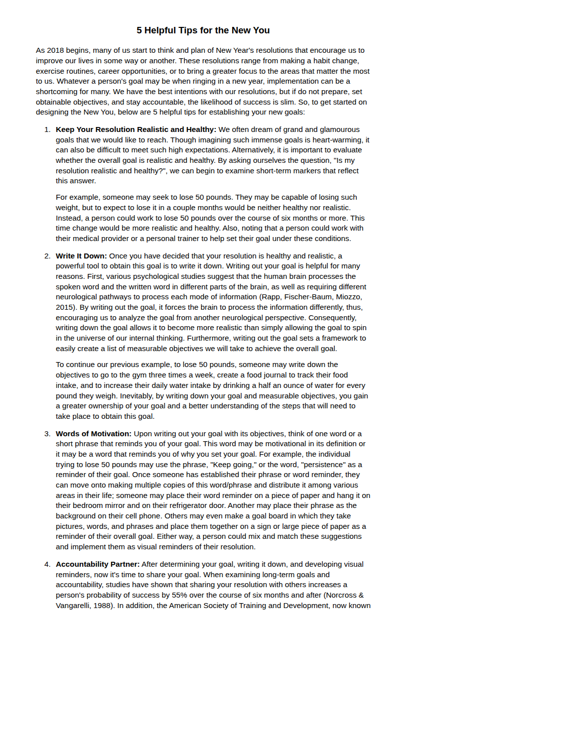5 Helpful Tips for the New You
As 2018 begins, many of us start to think and plan of New Year's resolutions that encourage us to improve our lives in some way or another. These resolutions range from making a habit change, exercise routines, career opportunities, or to bring a greater focus to the areas that matter the most to us. Whatever a person's goal may be when ringing in a new year, implementation can be a shortcoming for many. We have the best intentions with our resolutions, but if do not prepare, set obtainable objectives, and stay accountable, the likelihood of success is slim. So, to get started on designing the New You, below are 5 helpful tips for establishing your new goals:
Keep Your Resolution Realistic and Healthy: We often dream of grand and glamourous goals that we would like to reach. Though imagining such immense goals is heart-warming, it can also be difficult to meet such high expectations. Alternatively, it is important to evaluate whether the overall goal is realistic and healthy. By asking ourselves the question, "Is my resolution realistic and healthy?", we can begin to examine short-term markers that reflect this answer.
For example, someone may seek to lose 50 pounds. They may be capable of losing such weight, but to expect to lose it in a couple months would be neither healthy nor realistic. Instead, a person could work to lose 50 pounds over the course of six months or more. This time change would be more realistic and healthy. Also, noting that a person could work with their medical provider or a personal trainer to help set their goal under these conditions.
Write It Down: Once you have decided that your resolution is healthy and realistic, a powerful tool to obtain this goal is to write it down. Writing out your goal is helpful for many reasons. First, various psychological studies suggest that the human brain processes the spoken word and the written word in different parts of the brain, as well as requiring different neurological pathways to process each mode of information (Rapp, Fischer-Baum, Miozzo, 2015). By writing out the goal, it forces the brain to process the information differently, thus, encouraging us to analyze the goal from another neurological perspective. Consequently, writing down the goal allows it to become more realistic than simply allowing the goal to spin in the universe of our internal thinking. Furthermore, writing out the goal sets a framework to easily create a list of measurable objectives we will take to achieve the overall goal.
To continue our previous example, to lose 50 pounds, someone may write down the objectives to go to the gym three times a week, create a food journal to track their food intake, and to increase their daily water intake by drinking a half an ounce of water for every pound they weigh. Inevitably, by writing down your goal and measurable objectives, you gain a greater ownership of your goal and a better understanding of the steps that will need to take place to obtain this goal.
Words of Motivation: Upon writing out your goal with its objectives, think of one word or a short phrase that reminds you of your goal. This word may be motivational in its definition or it may be a word that reminds you of why you set your goal. For example, the individual trying to lose 50 pounds may use the phrase, "Keep going," or the word, "persistence" as a reminder of their goal. Once someone has established their phrase or word reminder, they can move onto making multiple copies of this word/phrase and distribute it among various areas in their life; someone may place their word reminder on a piece of paper and hang it on their bedroom mirror and on their refrigerator door. Another may place their phrase as the background on their cell phone. Others may even make a goal board in which they take pictures, words, and phrases and place them together on a sign or large piece of paper as a reminder of their overall goal. Either way, a person could mix and match these suggestions and implement them as visual reminders of their resolution.
Accountability Partner: After determining your goal, writing it down, and developing visual reminders, now it's time to share your goal. When examining long-term goals and accountability, studies have shown that sharing your resolution with others increases a person's probability of success by 55% over the course of six months and after (Norcross & Vangarelli, 1988). In addition, the American Society of Training and Development, now known